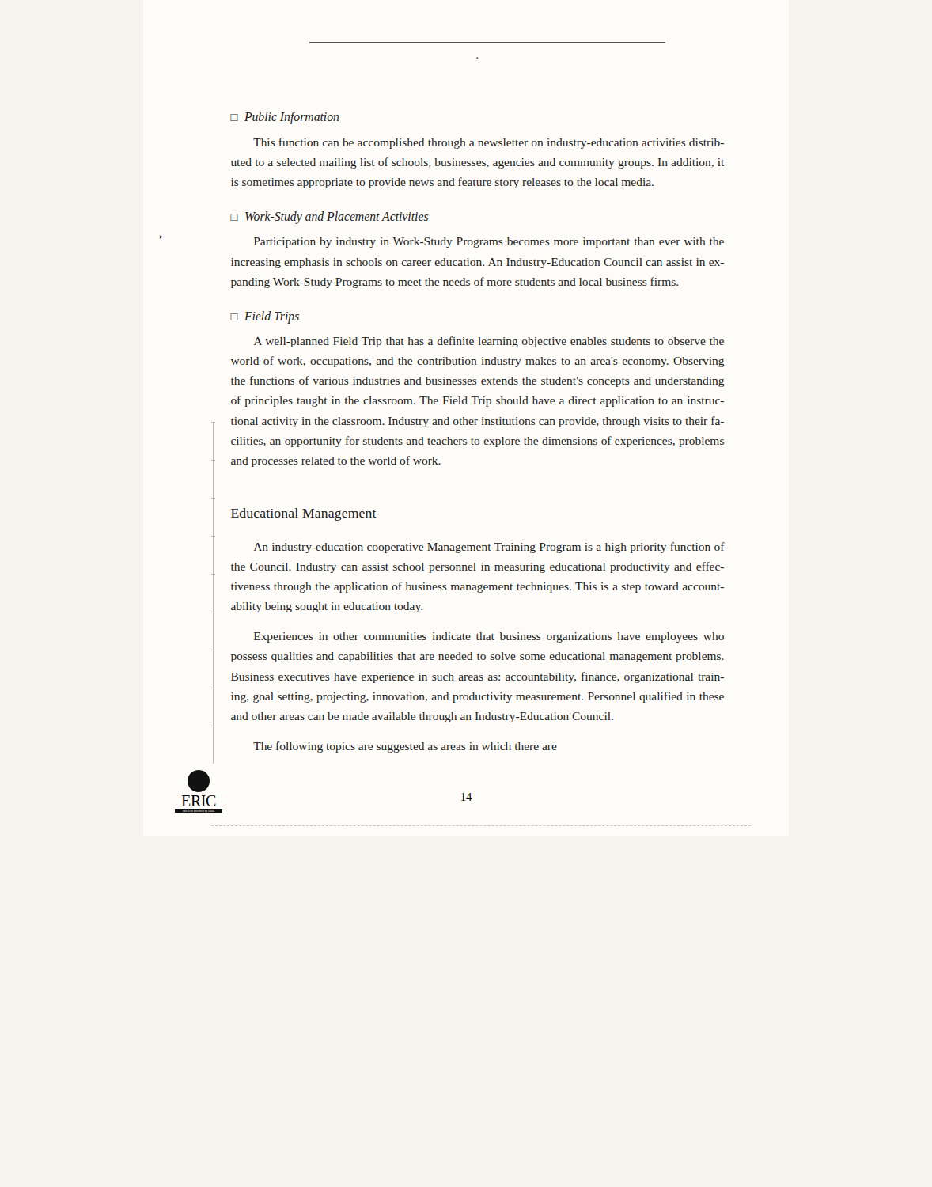·
‣
□Public Information
This function can be accomplished through a newsletter on industry-education activities distributed to a selected mailing list of schools, businesses, agencies and community groups. In addition, it is sometimes appropriate to provide news and feature story releases to the local media.
□Work-Study and Placement Activities
Participation by industry in Work-Study Programs becomes more important than ever with the increasing emphasis in schools on career education. An Industry-Education Council can assist in expanding Work-Study Programs to meet the needs of more students and local business firms.
□Field Trips
A well-planned Field Trip that has a definite learning objective enables students to observe the world of work, occupations, and the contribution industry makes to an area's economy. Observing the functions of various industries and businesses extends the student's concepts and understanding of principles taught in the classroom. The Field Trip should have a direct application to an instructional activity in the classroom. Industry and other institutions can provide, through visits to their facilities, an opportunity for students and teachers to explore the dimensions of experiences, problems and processes related to the world of work.
Educational Management
An industry-education cooperative Management Training Program is a high priority function of the Council. Industry can assist school personnel in measuring educational productivity and effectiveness through the application of business management techniques. This is a step toward accountability being sought in education today.
Experiences in other communities indicate that business organizations have employees who possess qualities and capabilities that are needed to solve some educational management problems. Business executives have experience in such areas as: accountability, finance, organizational training, goal setting, projecting, innovation, and productivity measurement. Personnel qualified in these and other areas can be made available through an Industry-Education Council.
The following topics are suggested as areas in which there are
14
ERIC
Full Text Provided by ERIC